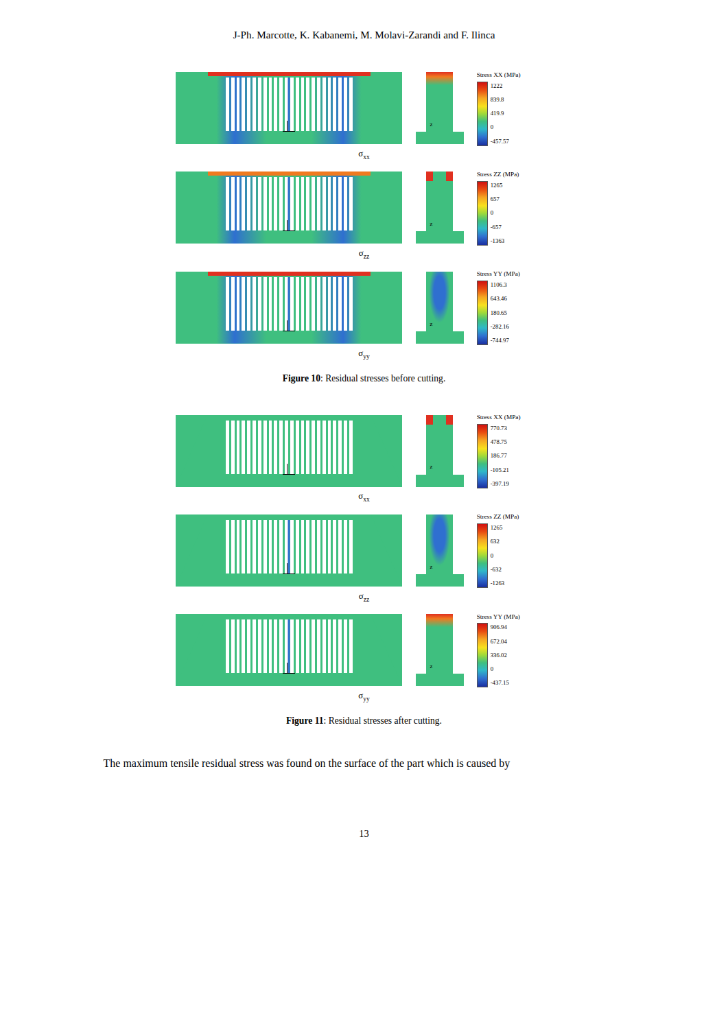J-Ph. Marcotte, K. Kabanemi, M. Molavi-Zarandi and F. Ilinca
z
Stress XX (MPa)
1222 839.8 419.9 0 -457.57
σxx
z
Stress ZZ (MPa)
1265 657 0 -657 -1363
σzz
z
Stress YY (MPa)
1106.3 643.46 180.65 -282.16 -744.97
σyy
Figure 10: Residual stresses before cutting.
z
Stress XX (MPa)
770.73 478.75 186.77 -105.21 -397.19
σxx
z
Stress ZZ (MPa)
1265 632 0 -632 -1263
σzz
z
Stress YY (MPa)
906.94 672.04 336.02 0 -437.15
σyy
Figure 11: Residual stresses after cutting.
The maximum tensile residual stress was found on the surface of the part which is caused by
13